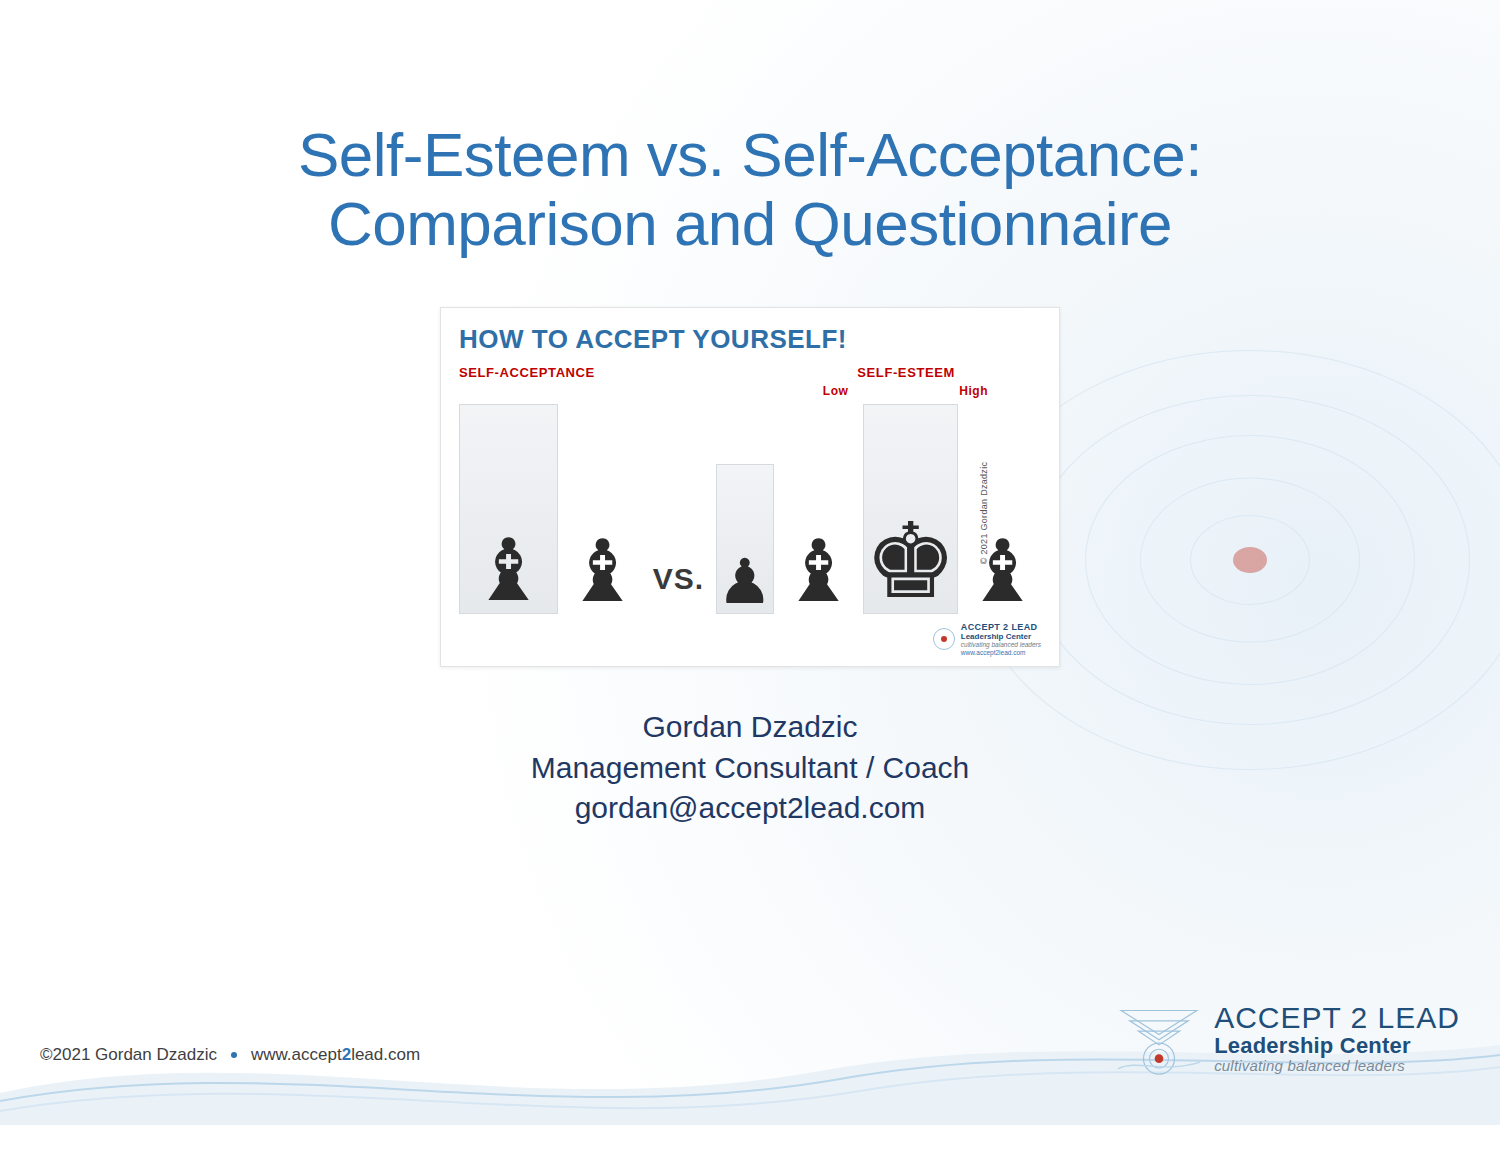Self-Esteem vs. Self-Acceptance:
Comparison and Questionnaire
HOW TO ACCEPT YOURSELF!
Self-Acceptance
Self-Esteem
Low
High
VS.
© 2021 Gordan Dzadzic
ACCEPT 2 LEAD
Leadership Center
cultivating balanced leaders
www.accept2lead.com
Gordan Dzadzic
Management Consultant / Coach
gordan@accept2lead.com
©2021 Gordan Dzadzic www.accept2lead.com
ACCEPT 2 LEAD
Leadership Center
cultivating balanced leaders